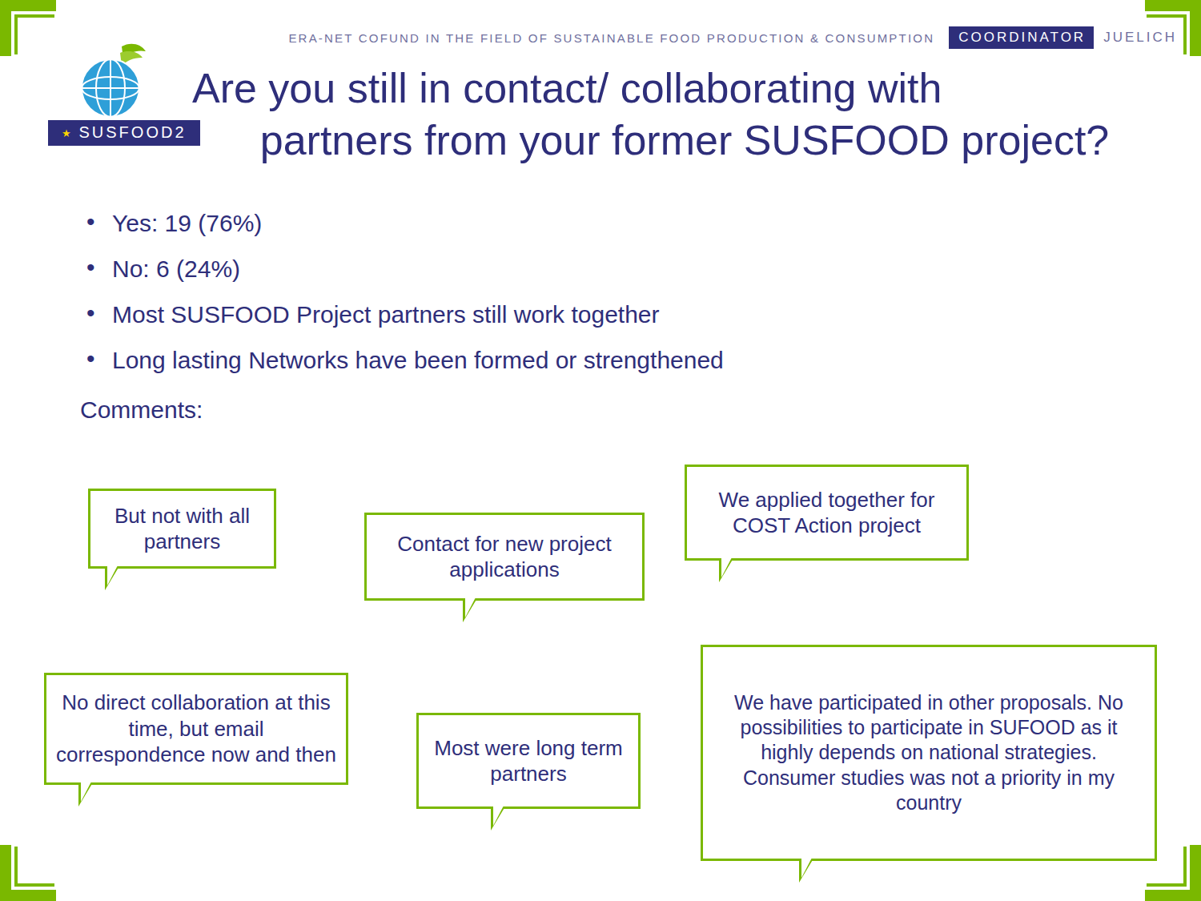ERA-NET COFUND IN THE FIELD OF SUSTAINABLE FOOD PRODUCTION & CONSUMPTION Coordinator Juelich
★SUSFOOD2
Are you still in contact/ collaborating with partners from your former SUSFOOD project?
Yes: 19 (76%)
No: 6 (24%)
Most SUSFOOD Project partners still work together
Long lasting Networks have been formed or strengthened
Comments:
But not with all partners
Contact for new project applications
We applied together for COST Action project
No direct collaboration at this time, but email correspondence now and then
Most were long term partners
We have participated in other proposals. No possibilities to participate in SUFOOD as it highly depends on national strategies. Consumer studies was not a priority in my country